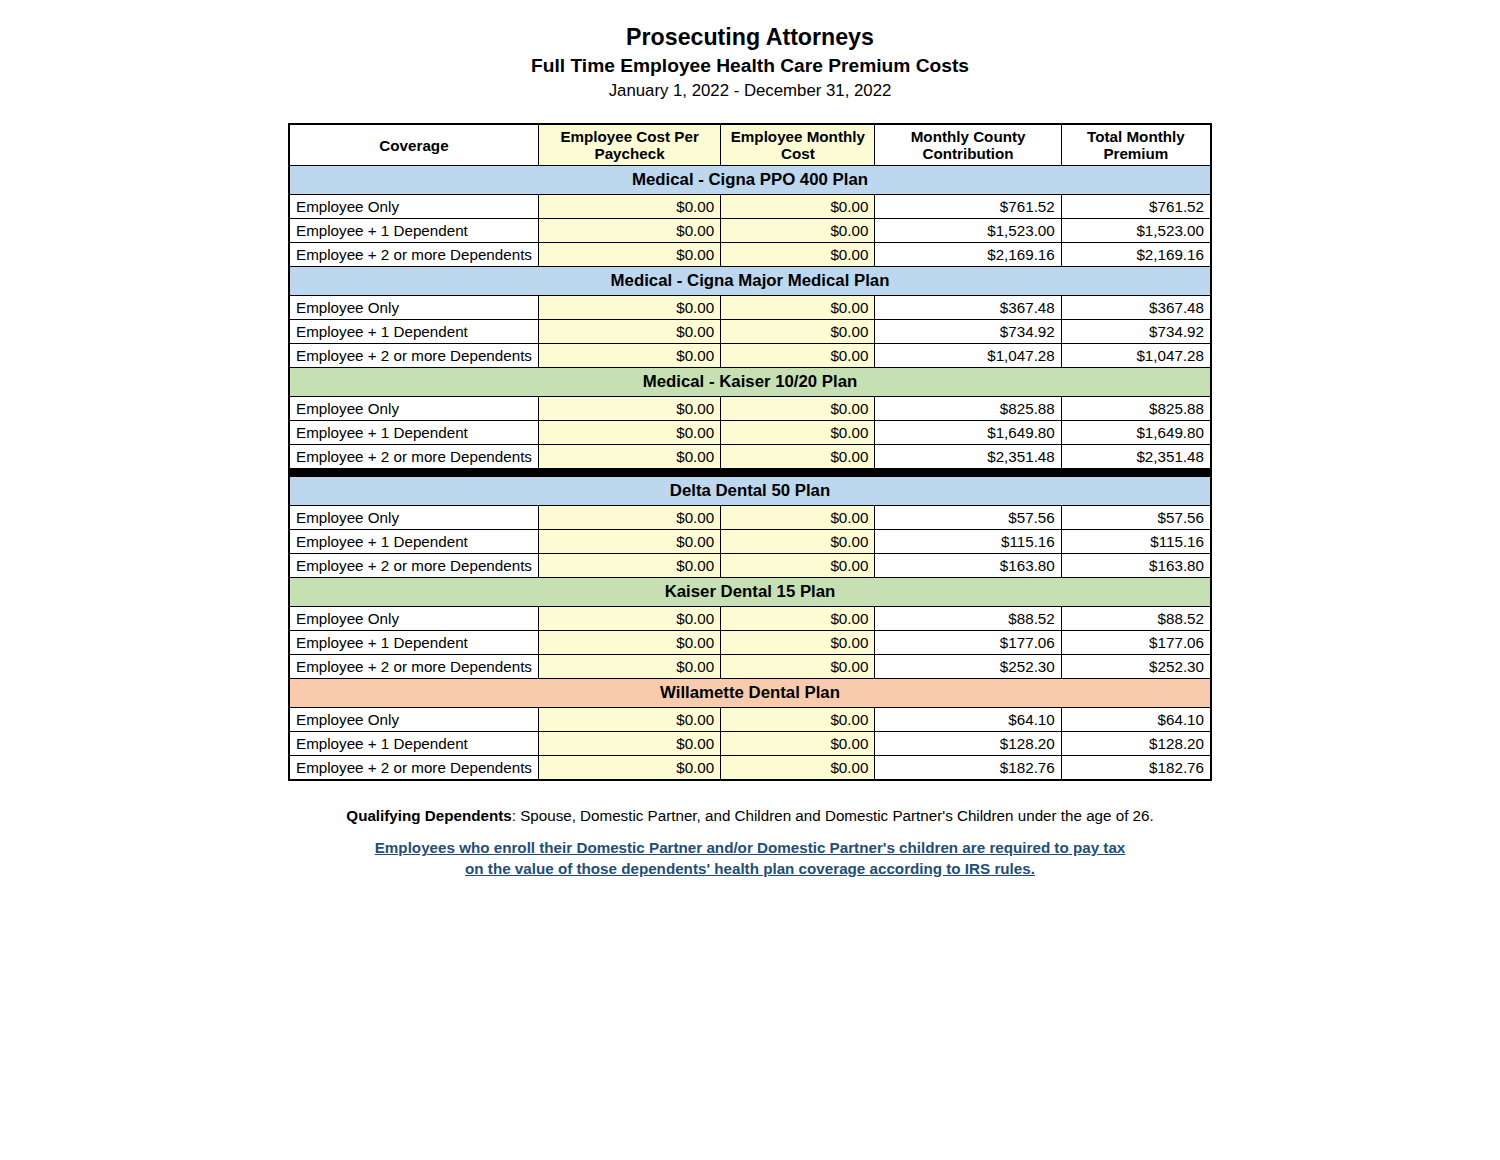Prosecuting Attorneys
Full Time Employee Health Care Premium Costs
January 1, 2022 - December 31, 2022
Full Time Employee Health Care Premium Costs, January 1, 2022 - December 31, 2022
| Coverage | Employee Cost Per Paycheck | Employee Monthly Cost | Monthly County Contribution | Total Monthly Premium |
| --- | --- | --- | --- | --- |
| Medical - Cigna PPO 400 Plan |
| Employee Only | $0.00 | $0.00 | $761.52 | $761.52 |
| Employee + 1 Dependent | $0.00 | $0.00 | $1,523.00 | $1,523.00 |
| Employee + 2 or more Dependents | $0.00 | $0.00 | $2,169.16 | $2,169.16 |
| Medical - Cigna Major Medical Plan |
| Employee Only | $0.00 | $0.00 | $367.48 | $367.48 |
| Employee + 1 Dependent | $0.00 | $0.00 | $734.92 | $734.92 |
| Employee + 2 or more Dependents | $0.00 | $0.00 | $1,047.28 | $1,047.28 |
| Medical - Kaiser 10/20 Plan |
| Employee Only | $0.00 | $0.00 | $825.88 | $825.88 |
| Employee + 1 Dependent | $0.00 | $0.00 | $1,649.80 | $1,649.80 |
| Employee + 2 or more Dependents | $0.00 | $0.00 | $2,351.48 | $2,351.48 |
| Delta Dental 50 Plan |
| Employee Only | $0.00 | $0.00 | $57.56 | $57.56 |
| Employee + 1 Dependent | $0.00 | $0.00 | $115.16 | $115.16 |
| Employee + 2 or more Dependents | $0.00 | $0.00 | $163.80 | $163.80 |
| Kaiser Dental 15 Plan |
| Employee Only | $0.00 | $0.00 | $88.52 | $88.52 |
| Employee + 1 Dependent | $0.00 | $0.00 | $177.06 | $177.06 |
| Employee + 2 or more Dependents | $0.00 | $0.00 | $252.30 | $252.30 |
| Willamette Dental Plan |
| Employee Only | $0.00 | $0.00 | $64.10 | $64.10 |
| Employee + 1 Dependent | $0.00 | $0.00 | $128.20 | $128.20 |
| Employee + 2 or more Dependents | $0.00 | $0.00 | $182.76 | $182.76 |
Qualifying Dependents: Spouse, Domestic Partner, and Children and Domestic Partner's Children under the age of 26.
Employees who enroll their Domestic Partner and/or Domestic Partner's children are required to pay tax on the value of those dependents' health plan coverage according to IRS rules.